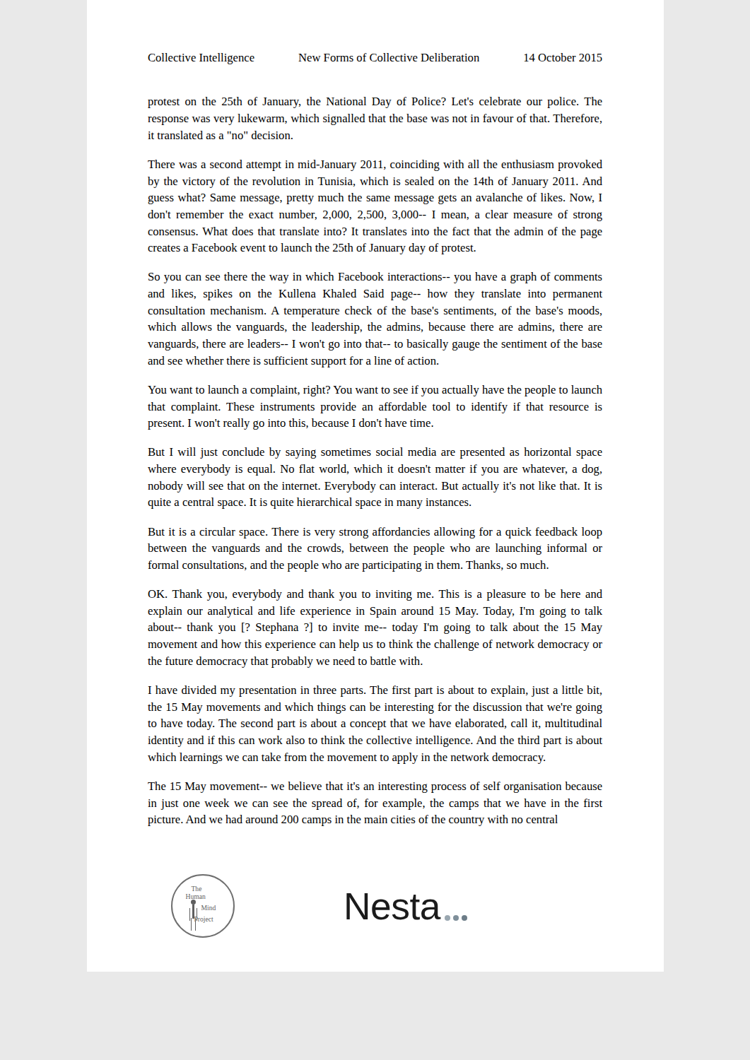Collective Intelligence
New Forms of Collective Deliberation
14 October 2015
protest on the 25th of January, the National Day of Police? Let's celebrate our police. The response was very lukewarm, which signalled that the base was not in favour of that. Therefore, it translated as a "no" decision.
There was a second attempt in mid-January 2011, coinciding with all the enthusiasm provoked by the victory of the revolution in Tunisia, which is sealed on the 14th of January 2011. And guess what? Same message, pretty much the same message gets an avalanche of likes. Now, I don't remember the exact number, 2,000, 2,500, 3,000-- I mean, a clear measure of strong consensus. What does that translate into? It translates into the fact that the admin of the page creates a Facebook event to launch the 25th of January day of protest.
So you can see there the way in which Facebook interactions-- you have a graph of comments and likes, spikes on the Kullena Khaled Said page-- how they translate into permanent consultation mechanism. A temperature check of the base's sentiments, of the base's moods, which allows the vanguards, the leadership, the admins, because there are admins, there are vanguards, there are leaders-- I won't go into that-- to basically gauge the sentiment of the base and see whether there is sufficient support for a line of action.
You want to launch a complaint, right? You want to see if you actually have the people to launch that complaint. These instruments provide an affordable tool to identify if that resource is present. I won't really go into this, because I don't have time.
But I will just conclude by saying sometimes social media are presented as horizontal space where everybody is equal. No flat world, which it doesn't matter if you are whatever, a dog, nobody will see that on the internet. Everybody can interact. But actually it's not like that. It is quite a central space. It is quite hierarchical space in many instances.
But it is a circular space. There is very strong affordancies allowing for a quick feedback loop between the vanguards and the crowds, between the people who are launching informal or formal consultations, and the people who are participating in them. Thanks, so much.
OK. Thank you, everybody and thank you to inviting me. This is a pleasure to be here and explain our analytical and life experience in Spain around 15 May. Today, I'm going to talk about-- thank you [? Stephana ?] to invite me-- today I'm going to talk about the 15 May movement and how this experience can help us to think the challenge of network democracy or the future democracy that probably we need to battle with.
I have divided my presentation in three parts. The first part is about to explain, just a little bit, the 15 May movements and which things can be interesting for the discussion that we're going to have today. The second part is about a concept that we have elaborated, call it, multitudinal identity and if this can work also to think the collective intelligence. And the third part is about which learnings we can take from the movement to apply in the network democracy.
The 15 May movement-- we believe that it's an interesting process of self organisation because in just one week we can see the spread of, for example, the camps that we have in the first picture. And we had around 200 camps in the main cities of the country with no central
The Human Mind Project
Nesta